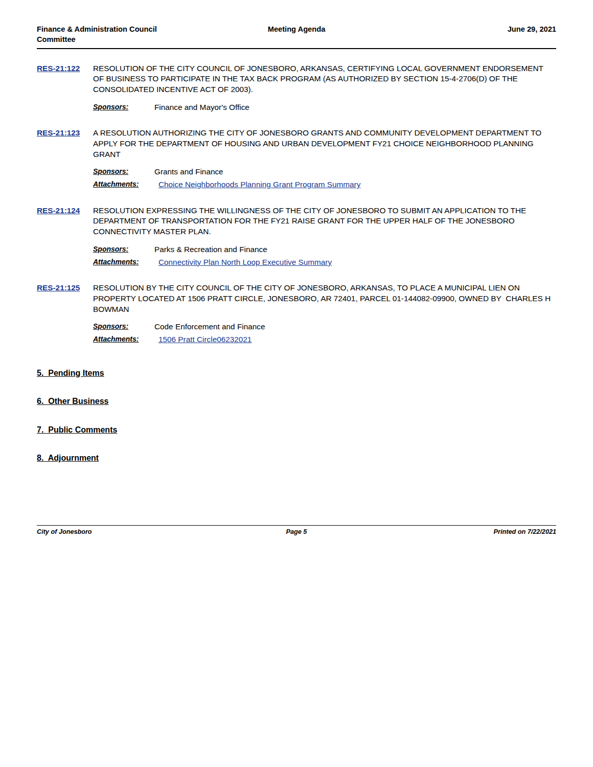Finance & Administration Council
Committee
Meeting Agenda
June 29, 2021
RES-21:122
RESOLUTION OF THE CITY COUNCIL OF JONESBORO, ARKANSAS, CERTIFYING LOCAL GOVERNMENT ENDORSEMENT OF BUSINESS TO PARTICIPATE IN THE TAX BACK PROGRAM (AS AUTHORIZED BY SECTION 15-4-2706(d) OF THE CONSOLIDATED INCENTIVE ACT OF 2003).
Sponsors:
Finance and Mayor's Office
RES-21:123
A RESOLUTION AUTHORIZING THE CITY OF JONESBORO GRANTS AND COMMUNITY DEVELOPMENT DEPARTMENT TO APPLY FOR THE DEPARTMENT OF HOUSING AND URBAN DEVELOPMENT FY21 CHOICE NEIGHBORHOOD PLANNING GRANT
Sponsors:
Grants and Finance
Attachments:
Choice Neighborhoods Planning Grant Program Summary
RES-21:124
RESOLUTION EXPRESSING THE WILLINGNESS OF THE CITY OF JONESBORO TO SUBMIT AN APPLICATION TO THE DEPARTMENT OF TRANSPORTATION FOR THE FY21 RAISE GRANT FOR THE UPPER HALF OF THE JONESBORO CONNECTIVITY MASTER PLAN.
Sponsors:
Parks & Recreation and Finance
Attachments:
Connectivity Plan North Loop Executive Summary
RES-21:125
RESOLUTION BY THE CITY COUNCIL OF THE CITY OF JONESBORO, ARKANSAS, TO PLACE A MUNICIPAL LIEN ON PROPERTY LOCATED AT 1506 PRATT CIRCLE, JONESBORO, AR 72401, PARCEL 01-144082-09900, OWNED BY CHARLES H BOWMAN
Sponsors:
Code Enforcement and Finance
Attachments:
1506 Pratt Circle06232021
5. Pending Items
6. Other Business
7. Public Comments
8. Adjournment
City of Jonesboro
Page 5
Printed on 7/22/2021